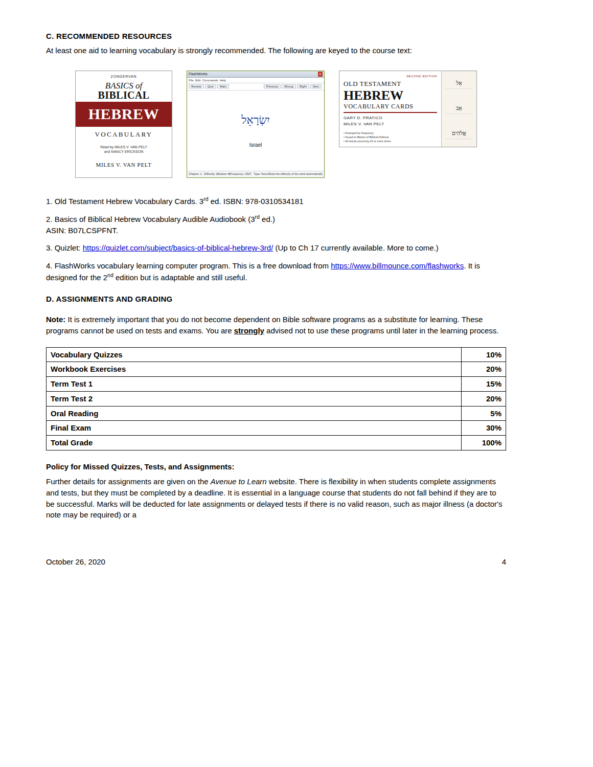C. RECOMMENDED RESOURCES
At least one aid to learning vocabulary is strongly recommended. The following are keyed to the course text:
ZONDERVAN
BASICS of
BIBLICAL
HEBREW
VOCABULARY
Read by MILES V. VAN PELT
and NANCY ERICKSON
MILES V. VAN PELT
FlashWorks x
File Edit Commands Help
Review Quiz Main
Previous Wrong Right Next
יִשְׂרָאֵל
Israel
Chapter: 1 Difficulty: [Medium ▾] Frequency: 2507 Type: Noun Show the difficulty of the word automatically
SECOND EDITION
OLD TESTAMENT
HEBREW
VOCABULARY CARDS
GARY D. PRATICO
MILES V. VAN PELT
• Arranged by frequency
• Keyed to Basics of Biblical Hebrew
• All words occurring 10 or more times
אֵל
אָב
אֱלֹהִים
1. Old Testament Hebrew Vocabulary Cards. 3rd ed. ISBN: 978-0310534181
2. Basics of Biblical Hebrew Vocabulary Audible Audiobook (3rd ed.)
ASIN: B07LCSPFNT.
3. Quizlet: https://quizlet.com/subject/basics-of-biblical-hebrew-3rd/ (Up to Ch 17 currently available. More to come.)
4. FlashWorks vocabulary learning computer program. This is a free download from https://www.billmounce.com/flashworks. It is designed for the 2nd edition but is adaptable and still useful.
D. ASSIGNMENTS AND GRADING
Note: It is extremely important that you do not become dependent on Bible software programs as a substitute for learning. These programs cannot be used on tests and exams. You are strongly advised not to use these programs until later in the learning process.
| Vocabulary Quizzes | 10% |
| Workbook Exercises | 20% |
| Term Test 1 | 15% |
| Term Test 2 | 20% |
| Oral Reading | 5% |
| Final Exam | 30% |
| Total Grade | 100% |
Policy for Missed Quizzes, Tests, and Assignments:
Further details for assignments are given on the Avenue to Learn website. There is flexibility in when students complete assignments and tests, but they must be completed by a deadline. It is essential in a language course that students do not fall behind if they are to be successful. Marks will be deducted for late assignments or delayed tests if there is no valid reason, such as major illness (a doctor's note may be required) or a
October 26, 2020 4